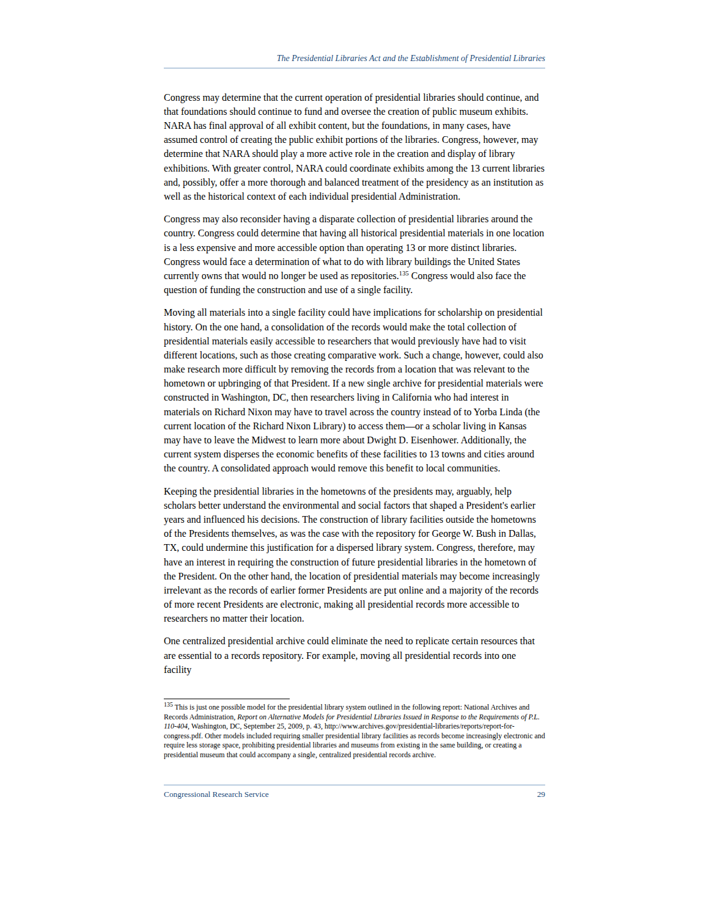The Presidential Libraries Act and the Establishment of Presidential Libraries
Congress may determine that the current operation of presidential libraries should continue, and that foundations should continue to fund and oversee the creation of public museum exhibits. NARA has final approval of all exhibit content, but the foundations, in many cases, have assumed control of creating the public exhibit portions of the libraries. Congress, however, may determine that NARA should play a more active role in the creation and display of library exhibitions. With greater control, NARA could coordinate exhibits among the 13 current libraries and, possibly, offer a more thorough and balanced treatment of the presidency as an institution as well as the historical context of each individual presidential Administration.
Congress may also reconsider having a disparate collection of presidential libraries around the country. Congress could determine that having all historical presidential materials in one location is a less expensive and more accessible option than operating 13 or more distinct libraries. Congress would face a determination of what to do with library buildings the United States currently owns that would no longer be used as repositories.135 Congress would also face the question of funding the construction and use of a single facility.
Moving all materials into a single facility could have implications for scholarship on presidential history. On the one hand, a consolidation of the records would make the total collection of presidential materials easily accessible to researchers that would previously have had to visit different locations, such as those creating comparative work. Such a change, however, could also make research more difficult by removing the records from a location that was relevant to the hometown or upbringing of that President. If a new single archive for presidential materials were constructed in Washington, DC, then researchers living in California who had interest in materials on Richard Nixon may have to travel across the country instead of to Yorba Linda (the current location of the Richard Nixon Library) to access them—or a scholar living in Kansas may have to leave the Midwest to learn more about Dwight D. Eisenhower. Additionally, the current system disperses the economic benefits of these facilities to 13 towns and cities around the country. A consolidated approach would remove this benefit to local communities.
Keeping the presidential libraries in the hometowns of the presidents may, arguably, help scholars better understand the environmental and social factors that shaped a President's earlier years and influenced his decisions. The construction of library facilities outside the hometowns of the Presidents themselves, as was the case with the repository for George W. Bush in Dallas, TX, could undermine this justification for a dispersed library system. Congress, therefore, may have an interest in requiring the construction of future presidential libraries in the hometown of the President. On the other hand, the location of presidential materials may become increasingly irrelevant as the records of earlier former Presidents are put online and a majority of the records of more recent Presidents are electronic, making all presidential records more accessible to researchers no matter their location.
One centralized presidential archive could eliminate the need to replicate certain resources that are essential to a records repository. For example, moving all presidential records into one facility
135 This is just one possible model for the presidential library system outlined in the following report: National Archives and Records Administration, Report on Alternative Models for Presidential Libraries Issued in Response to the Requirements of P.L. 110-404, Washington, DC, September 25, 2009, p. 43, http://www.archives.gov/presidential-libraries/reports/report-for-congress.pdf. Other models included requiring smaller presidential library facilities as records become increasingly electronic and require less storage space, prohibiting presidential libraries and museums from existing in the same building, or creating a presidential museum that could accompany a single, centralized presidential records archive.
Congressional Research Service 29